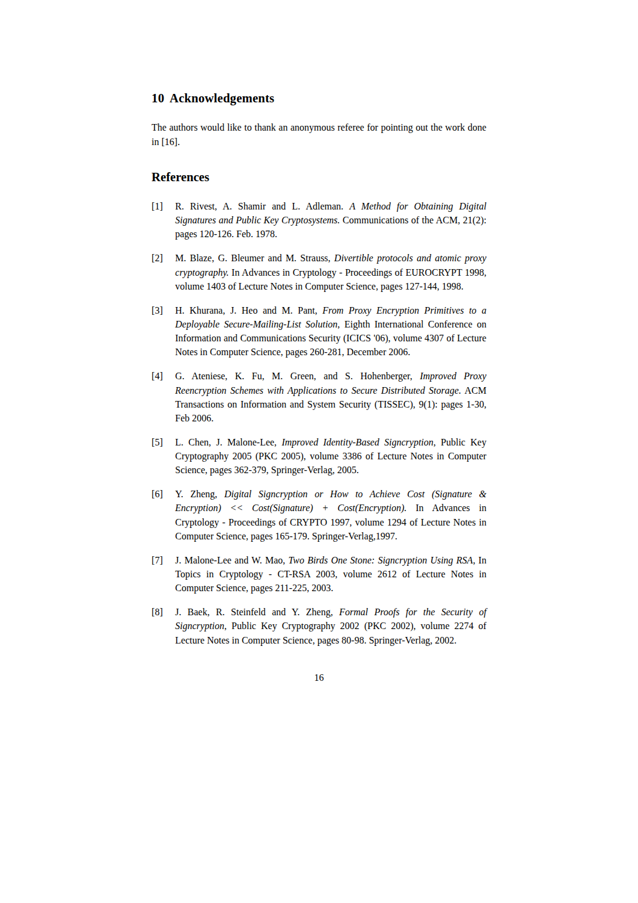10 Acknowledgements
The authors would like to thank an anonymous referee for pointing out the work done in [16].
References
[1] R. Rivest, A. Shamir and L. Adleman. A Method for Obtaining Digital Signatures and Public Key Cryptosystems. Communications of the ACM, 21(2): pages 120-126. Feb. 1978.
[2] M. Blaze, G. Bleumer and M. Strauss, Divertible protocols and atomic proxy cryptography. In Advances in Cryptology - Proceedings of EUROCRYPT 1998, volume 1403 of Lecture Notes in Computer Science, pages 127-144, 1998.
[3] H. Khurana, J. Heo and M. Pant, From Proxy Encryption Primitives to a Deployable Secure-Mailing-List Solution, Eighth International Conference on Information and Communications Security (ICICS '06), volume 4307 of Lecture Notes in Computer Science, pages 260-281, December 2006.
[4] G. Ateniese, K. Fu, M. Green, and S. Hohenberger, Improved Proxy Reencryption Schemes with Applications to Secure Distributed Storage. ACM Transactions on Information and System Security (TISSEC), 9(1): pages 1-30, Feb 2006.
[5] L. Chen, J. Malone-Lee, Improved Identity-Based Signcryption, Public Key Cryptography 2005 (PKC 2005), volume 3386 of Lecture Notes in Computer Science, pages 362-379, Springer-Verlag, 2005.
[6] Y. Zheng, Digital Signcryption or How to Achieve Cost (Signature & Encryption) << Cost(Signature) + Cost(Encryption). In Advances in Cryptology - Proceedings of CRYPTO 1997, volume 1294 of Lecture Notes in Computer Science, pages 165-179. Springer-Verlag,1997.
[7] J. Malone-Lee and W. Mao, Two Birds One Stone: Signcryption Using RSA, In Topics in Cryptology - CT-RSA 2003, volume 2612 of Lecture Notes in Computer Science, pages 211-225, 2003.
[8] J. Baek, R. Steinfeld and Y. Zheng, Formal Proofs for the Security of Signcryption, Public Key Cryptography 2002 (PKC 2002), volume 2274 of Lecture Notes in Computer Science, pages 80-98. Springer-Verlag, 2002.
16